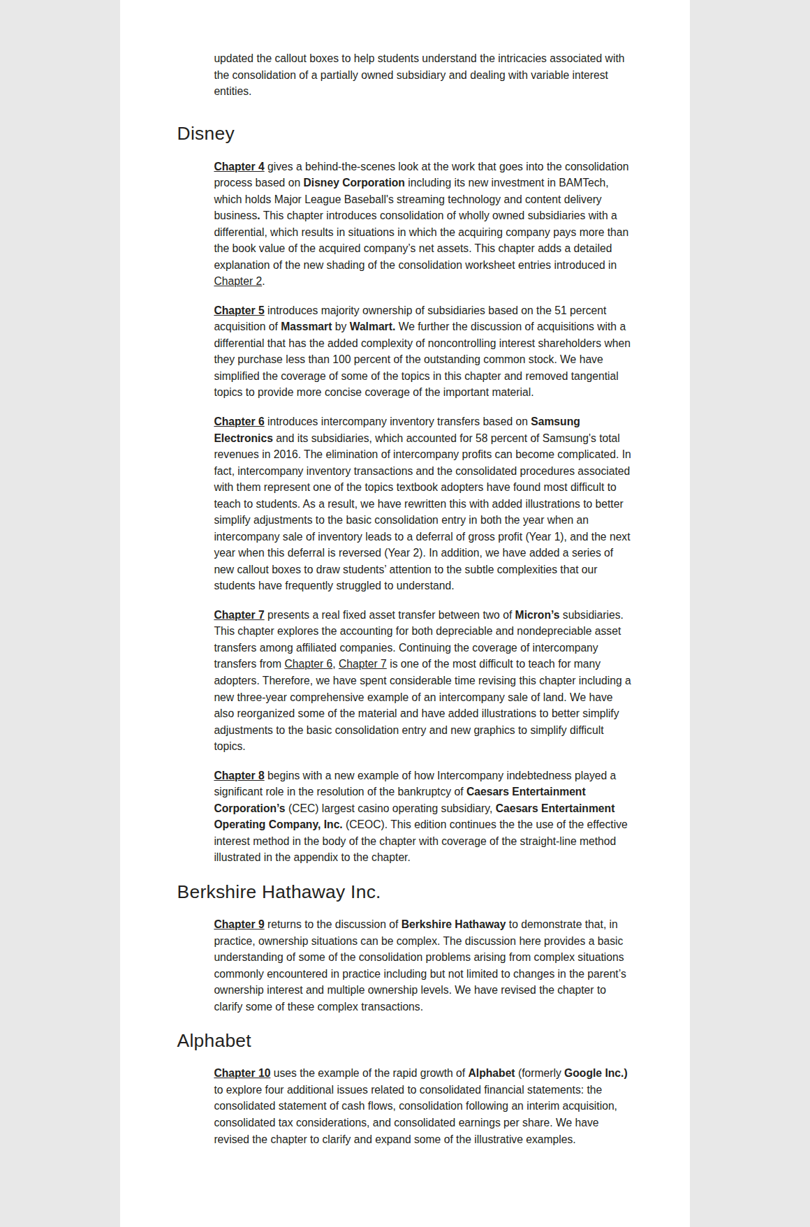updated the callout boxes to help students understand the intricacies associated with the consolidation of a partially owned subsidiary and dealing with variable interest entities.
Disney
Chapter 4 gives a behind-the-scenes look at the work that goes into the consolidation process based on Disney Corporation including its new investment in BAMTech, which holds Major League Baseball's streaming technology and content delivery business. This chapter introduces consolidation of wholly owned subsidiaries with a differential, which results in situations in which the acquiring company pays more than the book value of the acquired company’s net assets. This chapter adds a detailed explanation of the new shading of the consolidation worksheet entries introduced in Chapter 2.
Chapter 5 introduces majority ownership of subsidiaries based on the 51 percent acquisition of Massmart by Walmart. We further the discussion of acquisitions with a differential that has the added complexity of noncontrolling interest shareholders when they purchase less than 100 percent of the outstanding common stock. We have simplified the coverage of some of the topics in this chapter and removed tangential topics to provide more concise coverage of the important material.
Chapter 6 introduces intercompany inventory transfers based on Samsung Electronics and its subsidiaries, which accounted for 58 percent of Samsung's total revenues in 2016. The elimination of intercompany profits can become complicated. In fact, intercompany inventory transactions and the consolidated procedures associated with them represent one of the topics textbook adopters have found most difficult to teach to students. As a result, we have rewritten this with added illustrations to better simplify adjustments to the basic consolidation entry in both the year when an intercompany sale of inventory leads to a deferral of gross profit (Year 1), and the next year when this deferral is reversed (Year 2). In addition, we have added a series of new callout boxes to draw students’ attention to the subtle complexities that our students have frequently struggled to understand.
Chapter 7 presents a real fixed asset transfer between two of Micron’s subsidiaries. This chapter explores the accounting for both depreciable and nondepreciable asset transfers among affiliated companies. Continuing the coverage of intercompany transfers from Chapter 6, Chapter 7 is one of the most difficult to teach for many adopters. Therefore, we have spent considerable time revising this chapter including a new three-year comprehensive example of an intercompany sale of land. We have also reorganized some of the material and have added illustrations to better simplify adjustments to the basic consolidation entry and new graphics to simplify difficult topics.
Chapter 8 begins with a new example of how Intercompany indebtedness played a significant role in the resolution of the bankruptcy of Caesars Entertainment Corporation’s (CEC) largest casino operating subsidiary, Caesars Entertainment Operating Company, Inc. (CEOC). This edition continues the the use of the effective interest method in the body of the chapter with coverage of the straight-line method illustrated in the appendix to the chapter.
Berkshire Hathaway Inc.
Chapter 9 returns to the discussion of Berkshire Hathaway to demonstrate that, in practice, ownership situations can be complex. The discussion here provides a basic understanding of some of the consolidation problems arising from complex situations commonly encountered in practice including but not limited to changes in the parent’s ownership interest and multiple ownership levels. We have revised the chapter to clarify some of these complex transactions.
Alphabet
Chapter 10 uses the example of the rapid growth of Alphabet (formerly Google Inc.) to explore four additional issues related to consolidated financial statements: the consolidated statement of cash flows, consolidation following an interim acquisition, consolidated tax considerations, and consolidated earnings per share. We have revised the chapter to clarify and expand some of the illustrative examples.